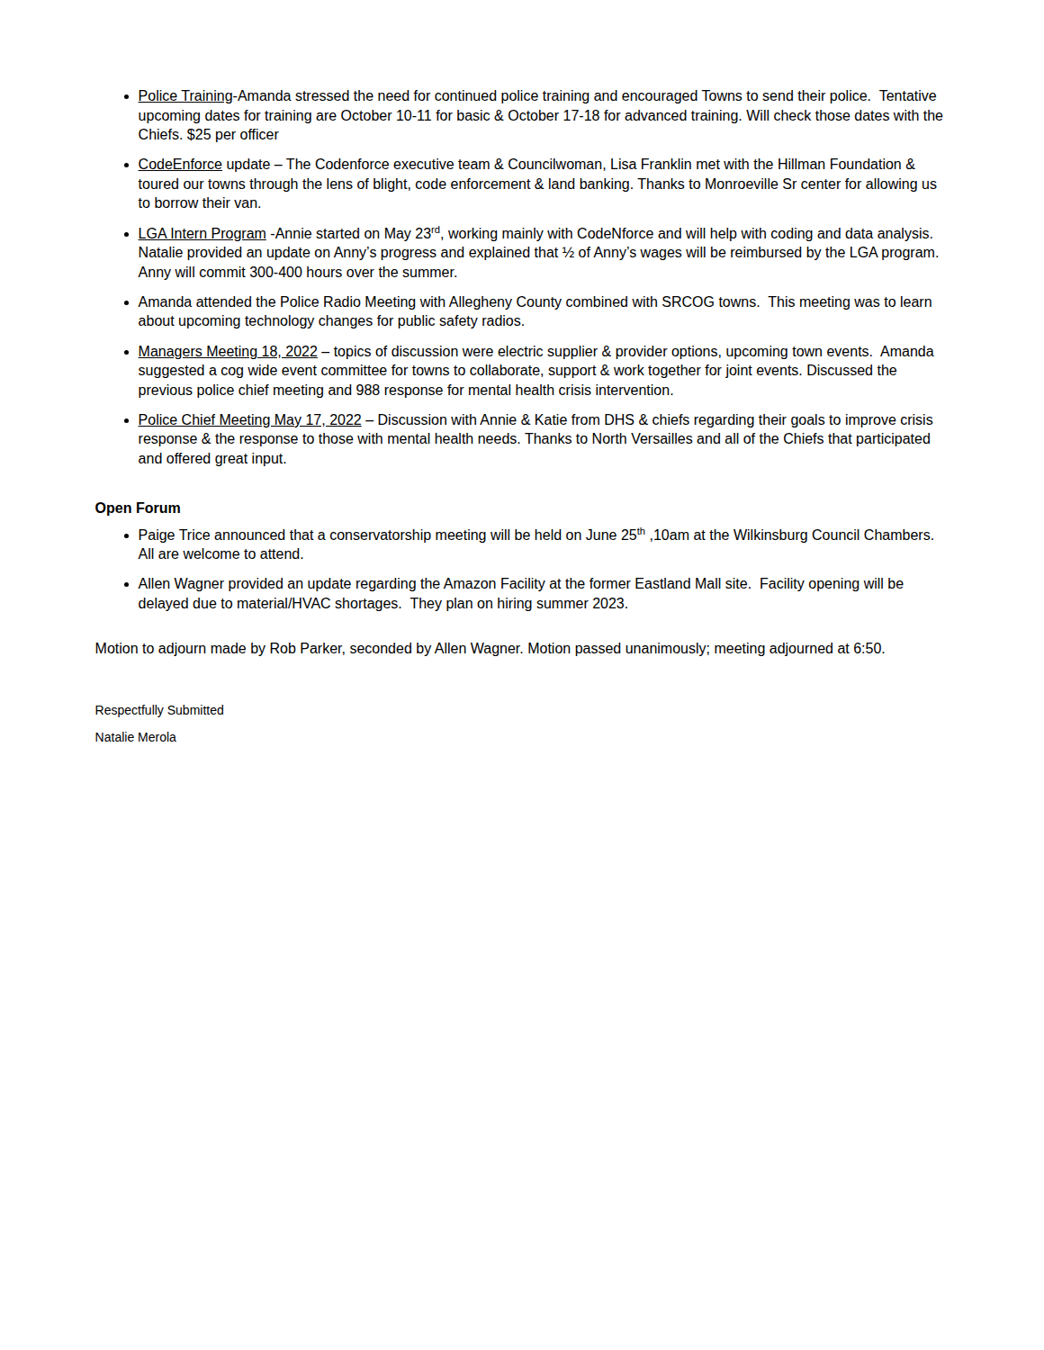Police Training-Amanda stressed the need for continued police training and encouraged Towns to send their police. Tentative upcoming dates for training are October 10-11 for basic & October 17-18 for advanced training. Will check those dates with the Chiefs. $25 per officer
CodeEnforce update – The Codenforce executive team & Councilwoman, Lisa Franklin met with the Hillman Foundation & toured our towns through the lens of blight, code enforcement & land banking. Thanks to Monroeville Sr center for allowing us to borrow their van.
LGA Intern Program -Annie started on May 23rd, working mainly with CodeNforce and will help with coding and data analysis. Natalie provided an update on Anny’s progress and explained that ½ of Anny’s wages will be reimbursed by the LGA program. Anny will commit 300-400 hours over the summer.
Amanda attended the Police Radio Meeting with Allegheny County combined with SRCOG towns. This meeting was to learn about upcoming technology changes for public safety radios.
Managers Meeting 18, 2022 – topics of discussion were electric supplier & provider options, upcoming town events. Amanda suggested a cog wide event committee for towns to collaborate, support & work together for joint events. Discussed the previous police chief meeting and 988 response for mental health crisis intervention.
Police Chief Meeting May 17, 2022 – Discussion with Annie & Katie from DHS & chiefs regarding their goals to improve crisis response & the response to those with mental health needs. Thanks to North Versailles and all of the Chiefs that participated and offered great input.
Open Forum
Paige Trice announced that a conservatorship meeting will be held on June 25th ,10am at the Wilkinsburg Council Chambers. All are welcome to attend.
Allen Wagner provided an update regarding the Amazon Facility at the former Eastland Mall site. Facility opening will be delayed due to material/HVAC shortages. They plan on hiring summer 2023.
Motion to adjourn made by Rob Parker, seconded by Allen Wagner. Motion passed unanimously; meeting adjourned at 6:50.
Respectfully Submitted
Natalie Merola